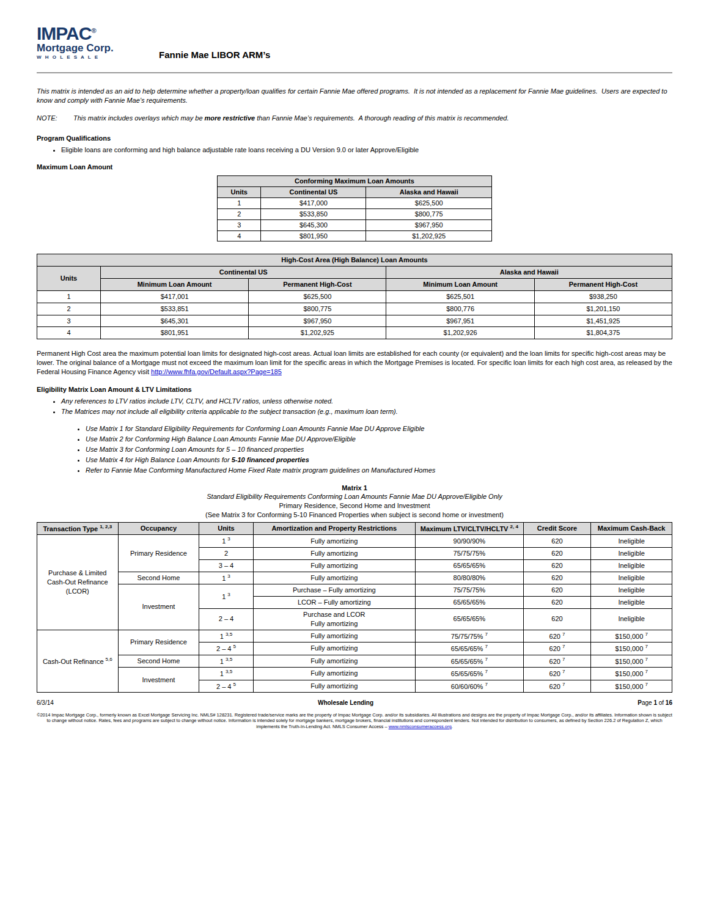IMPAC®
Mortgage Corp.
W H O L E S A L E
Fannie Mae LIBOR ARM’s
This matrix is intended as an aid to help determine whether a property/loan qualifies for certain Fannie Mae offered programs. It is not intended as a replacement for Fannie Mae guidelines. Users are expected to know and comply with Fannie Mae’s requirements.
NOTE:
This matrix includes overlays which may be more restrictive than Fannie Mae’s requirements. A thorough reading of this matrix is recommended.
Program Qualifications
Eligible loans are conforming and high balance adjustable rate loans receiving a DU Version 9.0 or later Approve/Eligible
Maximum Loan Amount
| Conforming Maximum Loan Amounts |
| --- |
| Units | Continental US | Alaska and Hawaii |
| 1 | $417,000 | $625,500 |
| 2 | $533,850 | $800,775 |
| 3 | $645,300 | $967,950 |
| 4 | $801,950 | $1,202,925 |
| High-Cost Area (High Balance) Loan Amounts |
| --- |
| Units | Continental US | Alaska and Hawaii |
| Minimum Loan Amount | Permanent High-Cost | Minimum Loan Amount | Permanent High-Cost |
| 1 | $417,001 | $625,500 | $625,501 | $938,250 |
| 2 | $533,851 | $800,775 | $800,776 | $1,201,150 |
| 3 | $645,301 | $967,950 | $967,951 | $1,451,925 |
| 4 | $801,951 | $1,202,925 | $1,202,926 | $1,804,375 |
Permanent High Cost area the maximum potential loan limits for designated high-cost areas. Actual loan limits are established for each county (or equivalent) and the loan limits for specific high-cost areas may be lower. The original balance of a Mortgage must not exceed the maximum loan limit for the specific areas in which the Mortgage Premises is located. For specific loan limits for each high cost area, as released by the Federal Housing Finance Agency visit http://www.fhfa.gov/Default.aspx?Page=185
Eligibility Matrix Loan Amount & LTV Limitations
Any references to LTV ratios include LTV, CLTV, and HCLTV ratios, unless otherwise noted.
The Matrices may not include all eligibility criteria applicable to the subject transaction (e.g., maximum loan term).
Use Matrix 1 for Standard Eligibility Requirements for Conforming Loan Amounts Fannie Mae DU Approve Eligible
Use Matrix 2 for Conforming High Balance Loan Amounts Fannie Mae DU Approve/Eligible
Use Matrix 3 for Conforming Loan Amounts for 5 – 10 financed properties
Use Matrix 4 for High Balance Loan Amounts for 5-10 financed properties
Refer to Fannie Mae Conforming Manufactured Home Fixed Rate matrix program guidelines on Manufactured Homes
Matrix 1
Standard Eligibility Requirements Conforming Loan Amounts Fannie Mae DU Approve/Eligible Only
Primary Residence, Second Home and Investment
(See Matrix 3 for Conforming 5-10 Financed Properties when subject is second home or investment)
| Transaction Type 1, 2,3 | Occupancy | Units | Amortization and Property Restrictions | Maximum LTV/CLTV/HCLTV 2, 4 | Credit Score | Maximum Cash-Back |
| --- | --- | --- | --- | --- | --- | --- |
| Purchase & Limited Cash-Out Refinance (LCOR) | Primary Residence | 1 3 | Fully amortizing | 90/90/90% | 620 | Ineligible |
| 2 | Fully amortizing | 75/75/75% | 620 | Ineligible |
| 3 – 4 | Fully amortizing | 65/65/65% | 620 | Ineligible |
| Second Home | 1 3 | Fully amortizing | 80/80/80% | 620 | Ineligible |
| Investment | 1 3 | Purchase – Fully amortizing | 75/75/75% | 620 | Ineligible |
| LCOR – Fully amortizing | 65/65/65% | 620 | Ineligible |
| 2 – 4 | Purchase and LCOR Fully amortizing | 65/65/65% | 620 | Ineligible |
| Cash-Out Refinance 5,6 | Primary Residence | 1 3,5 | Fully amortizing | 75/75/75% 7 | 620 7 | $150,000 7 |
| 2 – 4 5 | Fully amortizing | 65/65/65% 7 | 620 7 | $150,000 7 |
| Second Home | 1 3,5 | Fully amortizing | 65/65/65% 7 | 620 7 | $150,000 7 |
| Investment | 1 3,5 | Fully amortizing | 65/65/65% 7 | 620 7 | $150,000 7 |
| 2 – 4 5 | Fully amortizing | 60/60/60% 7 | 620 7 | $150,000 7 |
6/3/14
Wholesale Lending
Page 1 of 16
©2014 Impac Mortgage Corp., formerly known as Excel Mortgage Servicing Inc. NMLS# 128231. Registered trade/service marks are the property of Impac Mortgage Corp. and/or its subsidiaries. All illustrations and designs are the property of Impac Mortgage Corp., and/or its affiliates. Information shown is subject to change without notice. Rates, fees and programs are subject to change without notice. Information is intended solely for mortgage bankers, mortgage brokers, financial institutions and correspondent lenders. Not intended for distribution to consumers, as defined by Section 226.2 of Regulation Z, which implements the Truth-In-Lending Act. NMLS Consumer Access – www.nmlsconsumeraccess.org.